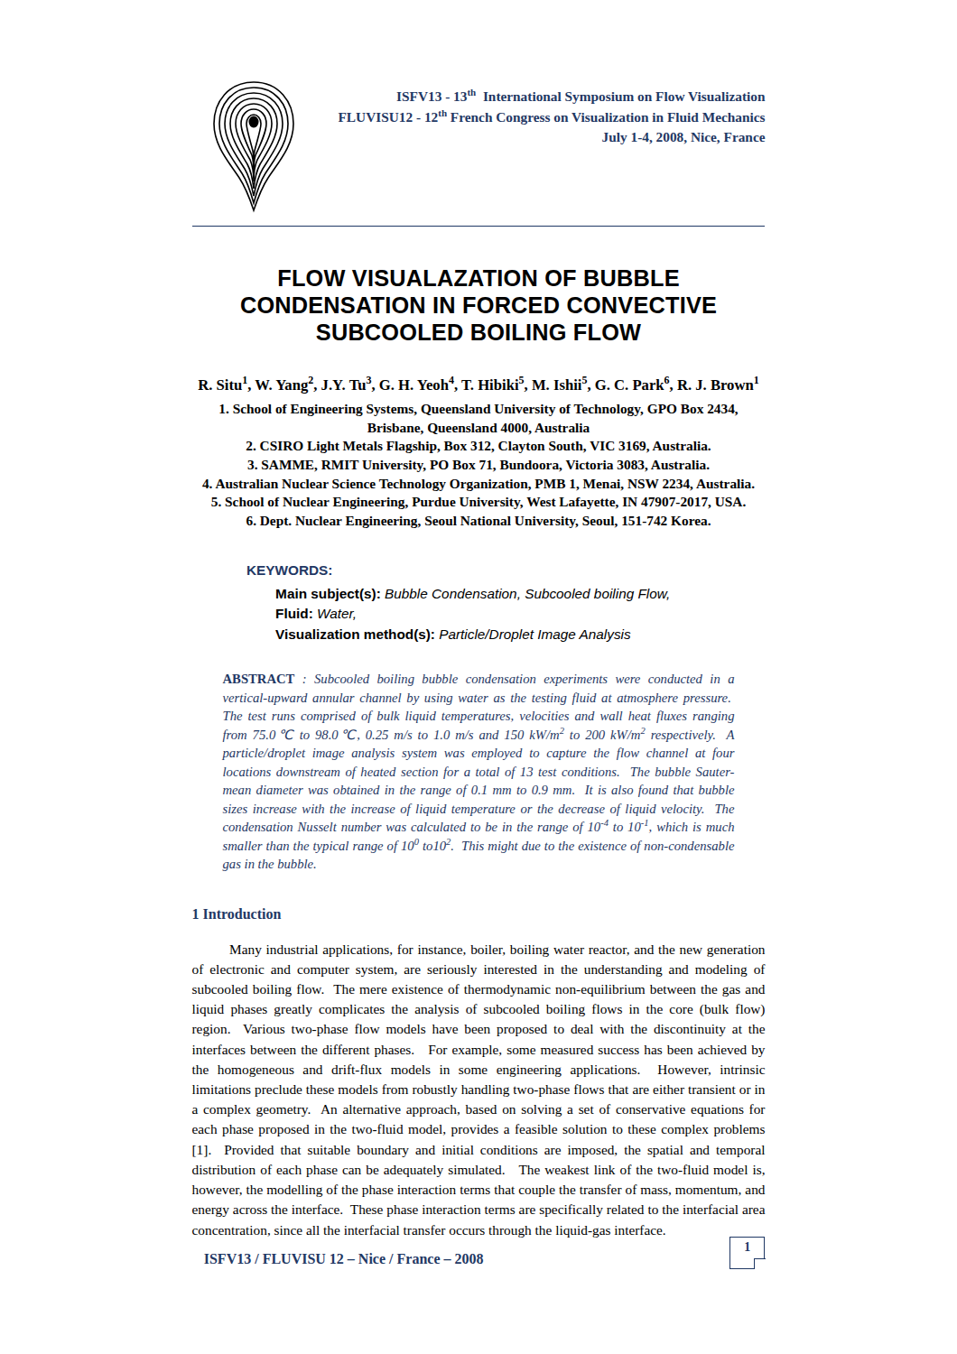ISFV13 - 13th International Symposium on Flow Visualization
FLUVISU12 - 12th French Congress on Visualization in Fluid Mechanics
July 1-4, 2008, Nice, France
FLOW VISUALAZATION OF BUBBLE CONDENSATION IN FORCED CONVECTIVE SUBCOOLED BOILING FLOW
R. Situ1, W. Yang2, J.Y. Tu3, G. H. Yeoh4, T. Hibiki5, M. Ishii5, G. C. Park6, R. J. Brown1
1. School of Engineering Systems, Queensland University of Technology, GPO Box 2434,
Brisbane, Queensland 4000, Australia
2. CSIRO Light Metals Flagship, Box 312, Clayton South, VIC 3169, Australia.
3. SAMME, RMIT University, PO Box 71, Bundoora, Victoria 3083, Australia.
4. Australian Nuclear Science Technology Organization, PMB 1, Menai, NSW 2234, Australia.
5. School of Nuclear Engineering, Purdue University, West Lafayette, IN 47907-2017, USA.
6. Dept. Nuclear Engineering, Seoul National University, Seoul, 151-742 Korea.
KEYWORDS:
Main subject(s): Bubble Condensation, Subcooled boiling Flow,
Fluid: Water,
Visualization method(s): Particle/Droplet Image Analysis
ABSTRACT : Subcooled boiling bubble condensation experiments were conducted in a vertical-upward annular channel by using water as the testing fluid at atmosphere pressure. The test runs comprised of bulk liquid temperatures, velocities and wall heat fluxes ranging from 75.0℃ to 98.0℃, 0.25 m/s to 1.0 m/s and 150 kW/m2 to 200 kW/m2 respectively. A particle/droplet image analysis system was employed to capture the flow channel at four locations downstream of heated section for a total of 13 test conditions. The bubble Sauter-mean diameter was obtained in the range of 0.1 mm to 0.9 mm. It is also found that bubble sizes increase with the increase of liquid temperature or the decrease of liquid velocity. The condensation Nusselt number was calculated to be in the range of 10-4 to 10-1, which is much smaller than the typical range of 100 to102. This might due to the existence of non-condensable gas in the bubble.
1 Introduction
Many industrial applications, for instance, boiler, boiling water reactor, and the new generation of electronic and computer system, are seriously interested in the understanding and modeling of subcooled boiling flow. The mere existence of thermodynamic non-equilibrium between the gas and liquid phases greatly complicates the analysis of subcooled boiling flows in the core (bulk flow) region. Various two-phase flow models have been proposed to deal with the discontinuity at the interfaces between the different phases. For example, some measured success has been achieved by the homogeneous and drift-flux models in some engineering applications. However, intrinsic limitations preclude these models from robustly handling two-phase flows that are either transient or in a complex geometry. An alternative approach, based on solving a set of conservative equations for each phase proposed in the two-fluid model, provides a feasible solution to these complex problems [1]. Provided that suitable boundary and initial conditions are imposed, the spatial and temporal distribution of each phase can be adequately simulated. The weakest link of the two-fluid model is, however, the modelling of the phase interaction terms that couple the transfer of mass, momentum, and energy across the interface. These phase interaction terms are specifically related to the interfacial area concentration, since all the interfacial transfer occurs through the liquid-gas interface.
ISFV13 / FLUVISU 12 – Nice / France – 2008
1